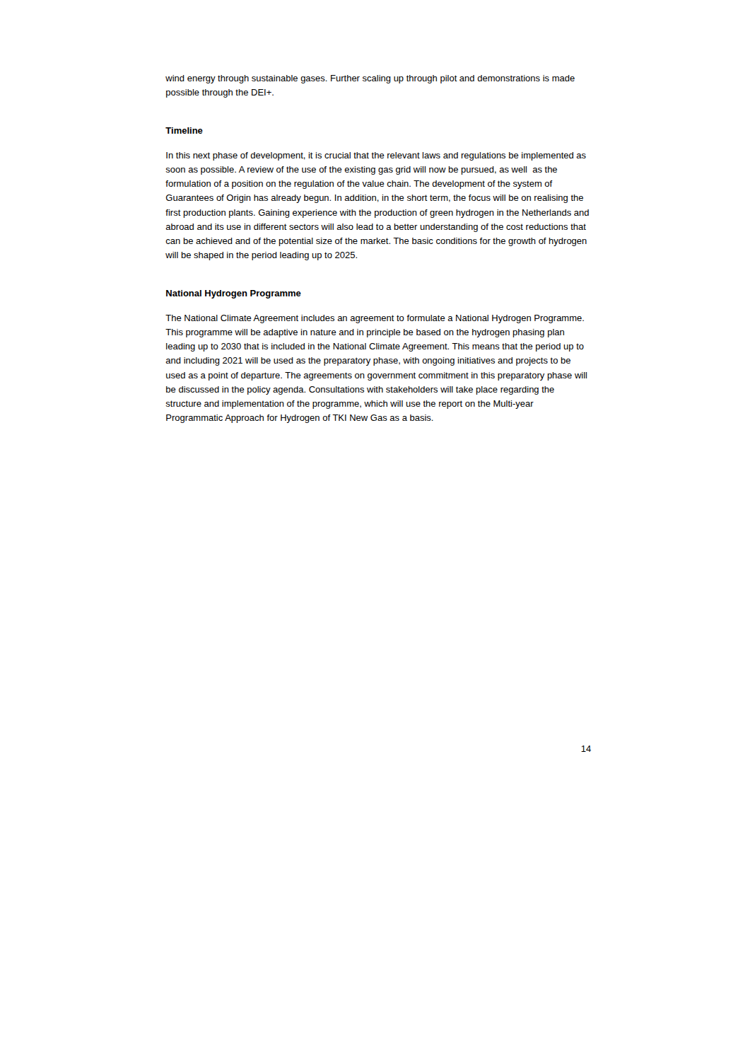wind energy through sustainable gases. Further scaling up through pilot and demonstrations is made possible through the DEI+.
Timeline
In this next phase of development, it is crucial that the relevant laws and regulations be implemented as soon as possible. A review of the use of the existing gas grid will now be pursued, as well as the formulation of a position on the regulation of the value chain. The development of the system of Guarantees of Origin has already begun. In addition, in the short term, the focus will be on realising the first production plants. Gaining experience with the production of green hydrogen in the Netherlands and abroad and its use in different sectors will also lead to a better understanding of the cost reductions that can be achieved and of the potential size of the market. The basic conditions for the growth of hydrogen will be shaped in the period leading up to 2025.
National Hydrogen Programme
The National Climate Agreement includes an agreement to formulate a National Hydrogen Programme. This programme will be adaptive in nature and in principle be based on the hydrogen phasing plan leading up to 2030 that is included in the National Climate Agreement. This means that the period up to and including 2021 will be used as the preparatory phase, with ongoing initiatives and projects to be used as a point of departure. The agreements on government commitment in this preparatory phase will be discussed in the policy agenda. Consultations with stakeholders will take place regarding the structure and implementation of the programme, which will use the report on the Multi-year Programmatic Approach for Hydrogen of TKI New Gas as a basis.
14